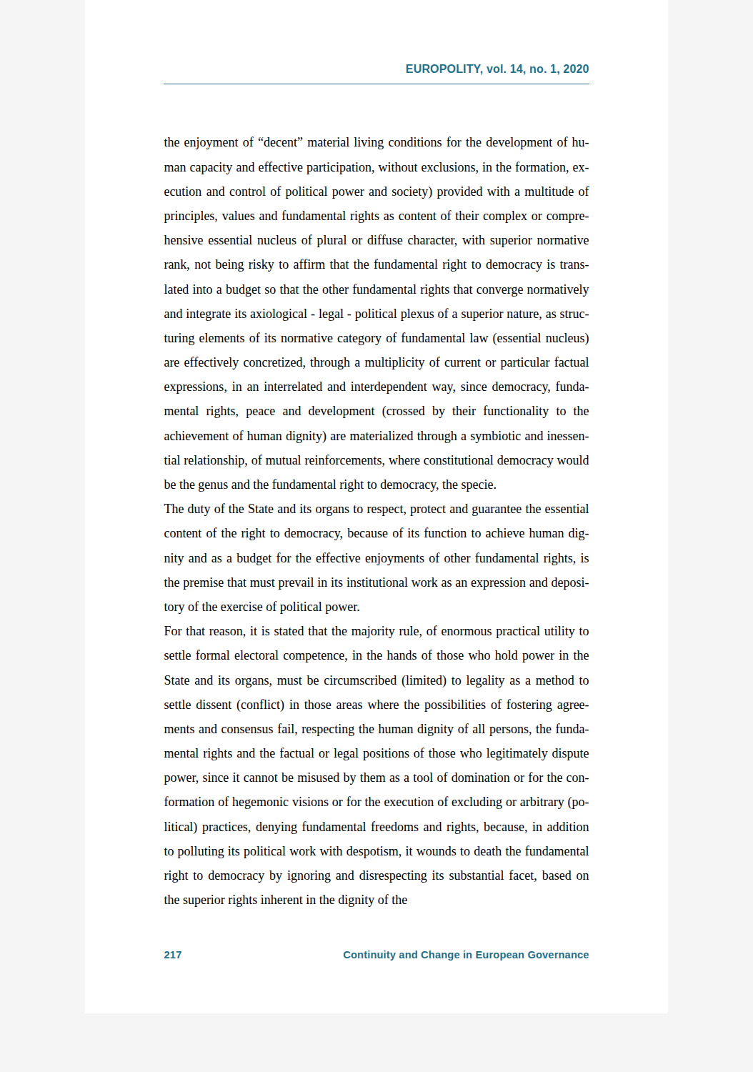EUROPOLITY, vol. 14, no. 1, 2020
the enjoyment of “decent” material living conditions for the development of human capacity and effective participation, without exclusions, in the formation, execution and control of political power and society) provided with a multitude of principles, values and fundamental rights as content of their complex or comprehensive essential nucleus of plural or diffuse character, with superior normative rank, not being risky to affirm that the fundamental right to democracy is translated into a budget so that the other fundamental rights that converge normatively and integrate its axiological - legal - political plexus of a superior nature, as structuring elements of its normative category of fundamental law (essential nucleus) are effectively concretized, through a multiplicity of current or particular factual expressions, in an interrelated and interdependent way, since democracy, fundamental rights, peace and development (crossed by their functionality to the achievement of human dignity) are materialized through a symbiotic and inessential relationship, of mutual reinforcements, where constitutional democracy would be the genus and the fundamental right to democracy, the specie.
The duty of the State and its organs to respect, protect and guarantee the essential content of the right to democracy, because of its function to achieve human dignity and as a budget for the effective enjoyments of other fundamental rights, is the premise that must prevail in its institutional work as an expression and depository of the exercise of political power.
For that reason, it is stated that the majority rule, of enormous practical utility to settle formal electoral competence, in the hands of those who hold power in the State and its organs, must be circumscribed (limited) to legality as a method to settle dissent (conflict) in those areas where the possibilities of fostering agreements and consensus fail, respecting the human dignity of all persons, the fundamental rights and the factual or legal positions of those who legitimately dispute power, since it cannot be misused by them as a tool of domination or for the conformation of hegemonic visions or for the execution of excluding or arbitrary (political) practices, denying fundamental freedoms and rights, because, in addition to polluting its political work with despotism, it wounds to death the fundamental right to democracy by ignoring and disrespecting its substantial facet, based on the superior rights inherent in the dignity of the
217 Continuity and Change in European Governance